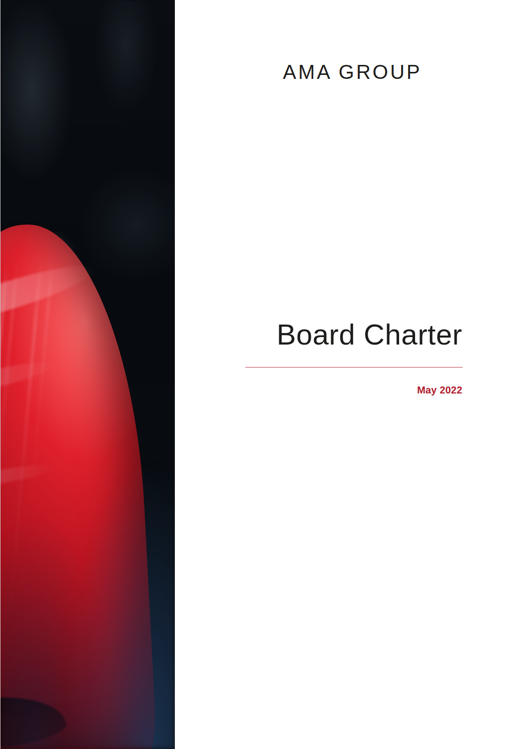AMA GROUP
Board Charter
May 2022